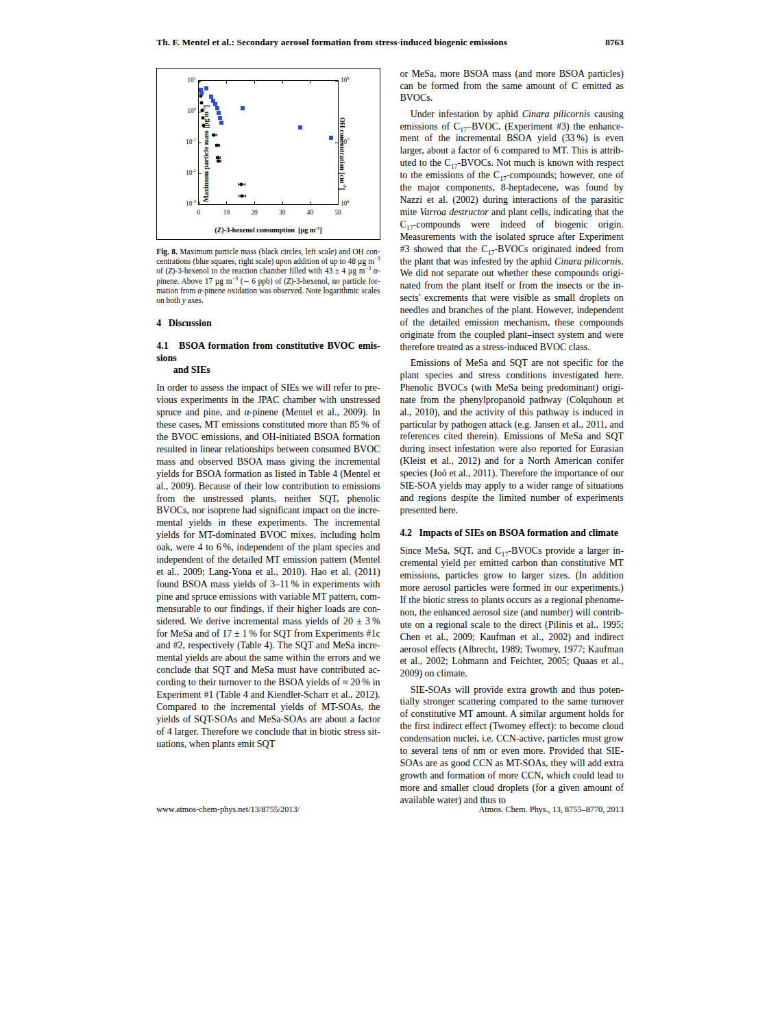Th. F. Mentel et al.: Secondary aerosol formation from stress-induced biogenic emissions
8763
Maximum particle mass [µg m-3]
OH concentration [cm-3]
(Z)-3-hexenol consumption [µg m-3]
101
100
10-1
10-2
10-3
108
107
106
0
10
20
30
40
50
Fig. 8. Maximum particle mass (black circles, left scale) and OH concentrations (blue squares, right scale) upon addition of up to 48 µg m−3 of (Z)-3-hexenol to the reaction chamber filled with 43 ± 4 µg m−3 α-pinene. Above 17 µg m−3 (∼ 6 ppb) of (Z)-3-hexenol, no particle formation from α-pinene oxidation was observed. Note logarithmic scales on both y axes.
4 Discussion
4.1 BSOA formation from constitutive BVOC emissions
and SIEs
In order to assess the impact of SIEs we will refer to previous experiments in the JPAC chamber with unstressed spruce and pine, and α-pinene (Mentel et al., 2009). In these cases, MT emissions constituted more than 85 % of the BVOC emissions, and OH-initiated BSOA formation resulted in linear relationships between consumed BVOC mass and observed BSOA mass giving the incremental yields for BSOA formation as listed in Table 4 (Mentel et al., 2009). Because of their low contribution to emissions from the unstressed plants, neither SQT, phenolic BVOCs, nor isoprene had significant impact on the incremental yields in these experiments. The incremental yields for MT-dominated BVOC mixes, including holm oak, were 4 to 6 %, independent of the plant species and independent of the detailed MT emission pattern (Mentel et al., 2009; Lang-Yona et al., 2010). Hao et al. (2011) found BSOA mass yields of 3–11 % in experiments with pine and spruce emissions with variable MT pattern, commensurable to our findings, if their higher loads are considered. We derive incremental mass yields of 20 ± 3 % for MeSa and of 17 ± 1 % for SQT from Experiments #1c and #2, respectively (Table 4). The SQT and MeSa incremental yields are about the same within the errors and we conclude that SQT and MeSa must have contributed according to their turnover to the BSOA yields of ≈ 20 % in Experiment #1 (Table 4 and Kiendler-Scharr et al., 2012). Compared to the incremental yields of MT-SOAs, the yields of SQT-SOAs and MeSa-SOAs are about a factor of 4 larger. Therefore we conclude that in biotic stress situations, when plants emit SQT
or MeSa, more BSOA mass (and more BSOA particles) can be formed from the same amount of C emitted as BVOCs.
Under infestation by aphid Cinara pilicornis causing emissions of C17–BVOC, (Experiment #3) the enhancement of the incremental BSOA yield (33 %) is even larger, about a factor of 6 compared to MT. This is attributed to the C17-BVOCs. Not much is known with respect to the emissions of the C17-compounds; however, one of the major components, 8-heptadecene, was found by Nazzi et al. (2002) during interactions of the parasitic mite Varroa destructor and plant cells, indicating that the C17-compounds were indeed of biogenic origin. Measurements with the isolated spruce after Experiment #3 showed that the C17-BVOCs originated indeed from the plant that was infested by the aphid Cinara pilicornis. We did not separate out whether these compounds originated from the plant itself or from the insects or the insects' excrements that were visible as small droplets on needles and branches of the plant. However, independent of the detailed emission mechanism, these compounds originate from the coupled plant–insect system and were therefore treated as a stress-induced BVOC class.
Emissions of MeSa and SQT are not specific for the plant species and stress conditions investigated here. Phenolic BVOCs (with MeSa being predominant) originate from the phenylpropanoid pathway (Colquhoun et al., 2010), and the activity of this pathway is induced in particular by pathogen attack (e.g. Jansen et al., 2011, and references cited therein). Emissions of MeSa and SQT during insect infestation were also reported for Eurasian (Kleist et al., 2012) and for a North American conifer species (Joó et al., 2011). Therefore the importance of our SIE-SOA yields may apply to a wider range of situations and regions despite the limited number of experiments presented here.
4.2 Impacts of SIEs on BSOA formation and climate
Since MeSa, SQT, and C17-BVOCs provide a larger incremental yield per emitted carbon than constitutive MT emissions, particles grow to larger sizes. (In addition more aerosol particles were formed in our experiments.) If the biotic stress to plants occurs as a regional phenomenon, the enhanced aerosol size (and number) will contribute on a regional scale to the direct (Pilinis et al., 1995; Chen et al., 2009; Kaufman et al., 2002) and indirect aerosol effects (Albrecht, 1989; Twomey, 1977; Kaufman et al., 2002; Lohmann and Feichter, 2005; Quaas et al., 2009) on climate.
SIE-SOAs will provide extra growth and thus potentially stronger scattering compared to the same turnover of constitutive MT amount. A similar argument holds for the first indirect effect (Twomey effect): to become cloud condensation nuclei, i.e. CCN-active, particles must grow to several tens of nm or even more. Provided that SIE-SOAs are as good CCN as MT-SOAs, they will add extra growth and formation of more CCN, which could lead to more and smaller cloud droplets (for a given amount of available water) and thus to
www.atmos-chem-phys.net/13/8755/2013/
Atmos. Chem. Phys., 13, 8755–8770, 2013